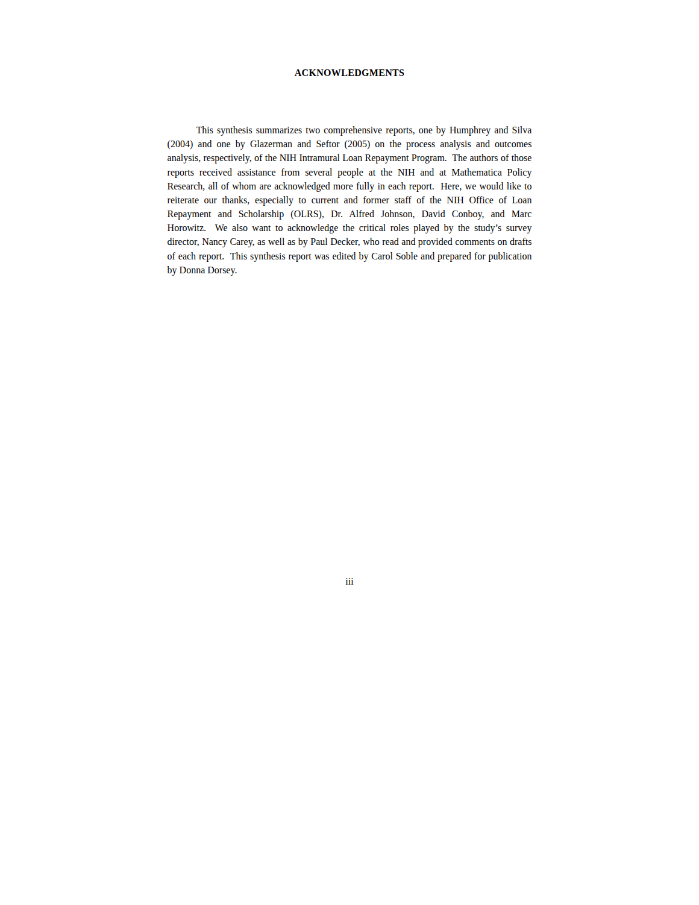Acknowledgments
This synthesis summarizes two comprehensive reports, one by Humphrey and Silva (2004) and one by Glazerman and Seftor (2005) on the process analysis and outcomes analysis, respectively, of the NIH Intramural Loan Repayment Program. The authors of those reports received assistance from several people at the NIH and at Mathematica Policy Research, all of whom are acknowledged more fully in each report. Here, we would like to reiterate our thanks, especially to current and former staff of the NIH Office of Loan Repayment and Scholarship (OLRS), Dr. Alfred Johnson, David Conboy, and Marc Horowitz. We also want to acknowledge the critical roles played by the study’s survey director, Nancy Carey, as well as by Paul Decker, who read and provided comments on drafts of each report. This synthesis report was edited by Carol Soble and prepared for publication by Donna Dorsey.
iii